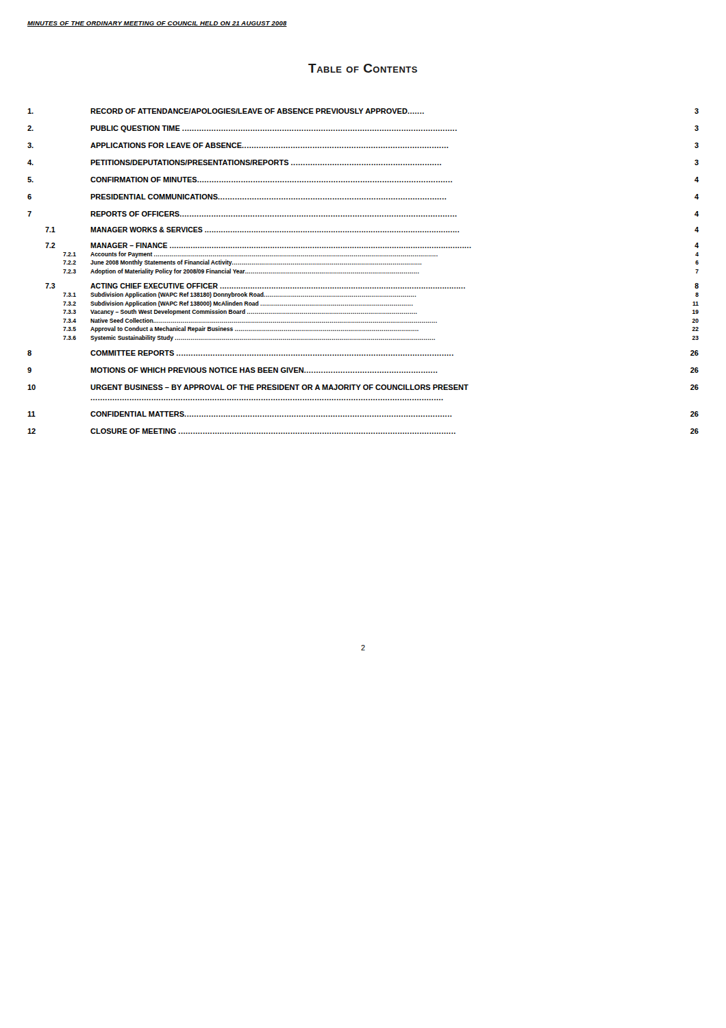MINUTES OF THE ORDINARY MEETING OF COUNCIL HELD ON 21 AUGUST 2008
Table of Contents
| 1. | RECORD OF ATTENDANCE/APOLOGIES/LEAVE OF ABSENCE PREVIOUSLY APPROVED ....... | 3 |
| 2. | PUBLIC QUESTION TIME ................................................................................................................. | 3 |
| 3. | APPLICATIONS FOR LEAVE OF ABSENCE ..................................................................................... | 3 |
| 4. | PETITIONS/DEPUTATIONS/PRESENTATIONS/REPORTS .............................................................. | 3 |
| 5. | CONFIRMATION OF MINUTES ......................................................................................................... | 4 |
| 6 | PRESIDENTIAL COMMUNICATIONS .............................................................................................. | 4 |
| 7 | REPORTS OF OFFICERS .................................................................................................................. | 4 |
| 7.1 | MANAGER WORKS & SERVICES ............................................................................................................. | 4 |
| 7.2 | MANAGER – FINANCE ................................................................................................................................. | 4 |
| 7.2.1 | Accounts for Payment ................................................................................................................................................. | 4 |
| 7.2.2 | June 2008 Monthly Statements of Financial Activity ................................................................................................. | 6 |
| 7.2.3 | Adoption of Materiality Policy for 2008/09 Financial Year ......................................................................................... | 7 |
| 7.3 | ACTING CHIEF EXECUTIVE OFFICER ......................................................................................................... | 8 |
| 7.3.1 | Subdivision Application (WAPC Ref 138180) Donnybrook Road .............................................................................. | 8 |
| 7.3.2 | Subdivision Application (WAPC Ref 138000) McAlinden Road .............................................................................. | 11 |
| 7.3.3 | Vacancy – South West Development Commission Board ....................................................................................... | 19 |
| 7.3.4 | Native Seed Collection ................................................................................................................................................. | 20 |
| 7.3.5 | Approval to Conduct a Mechanical Repair Business .............................................................................................. | 22 |
| 7.3.6 | Systemic Sustainability Study ..................................................................................................................................... | 23 |
| 8 | COMMITTEE REPORTS .................................................................................................................. | 26 |
| 9 | MOTIONS OF WHICH PREVIOUS NOTICE HAS BEEN GIVEN ....................................................... | 26 |
| 10 | URGENT BUSINESS – BY APPROVAL OF THE PRESIDENT OR A MAJORITY OF COUNCILLORS PRESENT ................................................................................................................................................. | 26 |
| 11 | CONFIDENTIAL MATTERS .............................................................................................................. | 26 |
| 12 | CLOSURE OF MEETING .................................................................................................................. | 26 |
2